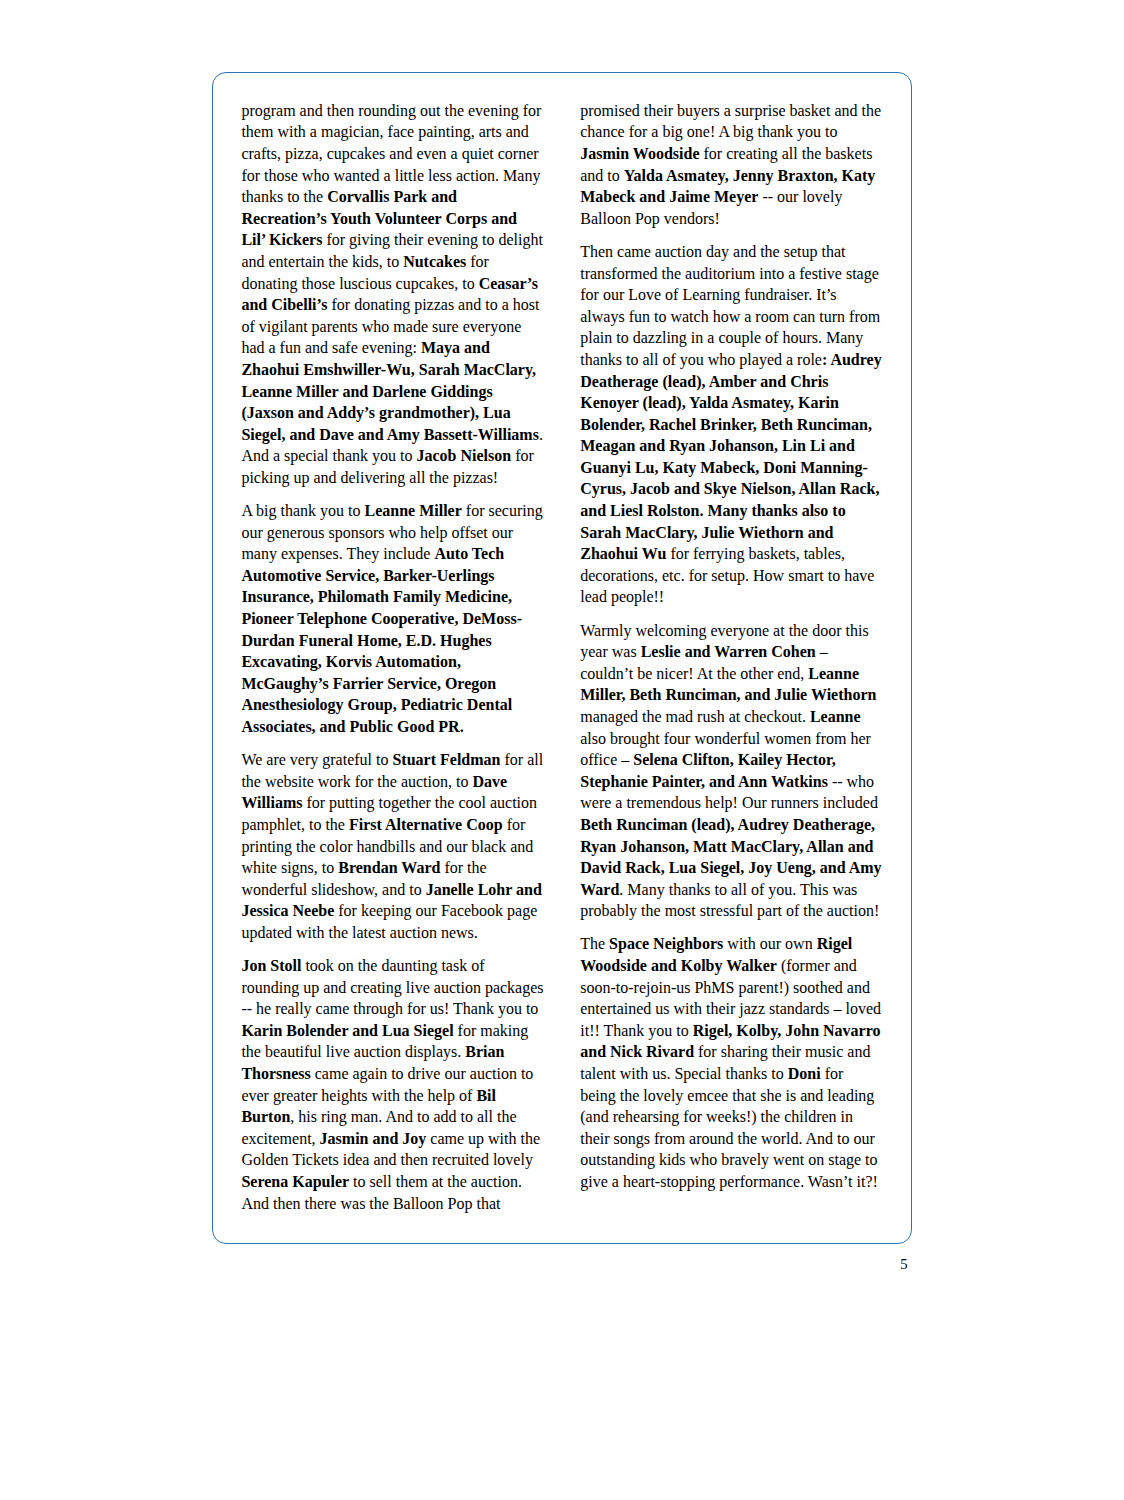program and then rounding out the evening for them with a magician, face painting, arts and crafts, pizza, cupcakes and even a quiet corner for those who wanted a little less action. Many thanks to the Corvallis Park and Recreation’s Youth Volunteer Corps and Lil’ Kickers for giving their evening to delight and entertain the kids, to Nutcakes for donating those luscious cupcakes, to Ceasar’s and Cibelli’s for donating pizzas and to a host of vigilant parents who made sure everyone had a fun and safe evening: Maya and Zhaohui Emshwiller-Wu, Sarah MacClary, Leanne Miller and Darlene Giddings (Jaxson and Addy’s grandmother), Lua Siegel, and Dave and Amy Bassett-Williams. And a special thank you to Jacob Nielson for picking up and delivering all the pizzas!
A big thank you to Leanne Miller for securing our generous sponsors who help offset our many expenses. They include Auto Tech Automotive Service, Barker-Uerlings Insurance, Philomath Family Medicine, Pioneer Telephone Cooperative, DeMoss-Durdan Funeral Home, E.D. Hughes Excavating, Korvis Automation, McGaughy’s Farrier Service, Oregon Anesthesiology Group, Pediatric Dental Associates, and Public Good PR.
We are very grateful to Stuart Feldman for all the website work for the auction, to Dave Williams for putting together the cool auction pamphlet, to the First Alternative Coop for printing the color handbills and our black and white signs, to Brendan Ward for the wonderful slideshow, and to Janelle Lohr and Jessica Neebe for keeping our Facebook page updated with the latest auction news.
Jon Stoll took on the daunting task of rounding up and creating live auction packages -- he really came through for us! Thank you to Karin Bolender and Lua Siegel for making the beautiful live auction displays. Brian Thorsness came again to drive our auction to ever greater heights with the help of Bil Burton, his ring man. And to add to all the excitement, Jasmin and Joy came up with the Golden Tickets idea and then recruited lovely Serena Kapuler to sell them at the auction. And then there was the Balloon Pop that promised their buyers a surprise basket and the chance for a big one! A big thank you to Jasmin Woodside for creating all the baskets and to Yalda Asmatey, Jenny Braxton, Katy Mabeck and Jaime Meyer -- our lovely Balloon Pop vendors!
Then came auction day and the setup that transformed the auditorium into a festive stage for our Love of Learning fundraiser. It’s always fun to watch how a room can turn from plain to dazzling in a couple of hours. Many thanks to all of you who played a role: Audrey Deatherage (lead), Amber and Chris Kenoyer (lead), Yalda Asmatey, Karin Bolender, Rachel Brinker, Beth Runciman, Meagan and Ryan Johanson, Lin Li and Guanyi Lu, Katy Mabeck, Doni Manning-Cyrus, Jacob and Skye Nielson, Allan Rack, and Liesl Rolston. Many thanks also to Sarah MacClary, Julie Wiethorn and Zhaohui Wu for ferrying baskets, tables, decorations, etc. for setup. How smart to have lead people!!
Warmly welcoming everyone at the door this year was Leslie and Warren Cohen – couldn’t be nicer! At the other end, Leanne Miller, Beth Runciman, and Julie Wiethorn managed the mad rush at checkout. Leanne also brought four wonderful women from her office – Selena Clifton, Kailey Hector, Stephanie Painter, and Ann Watkins -- who were a tremendous help! Our runners included Beth Runciman (lead), Audrey Deatherage, Ryan Johanson, Matt MacClary, Allan and David Rack, Lua Siegel, Joy Ueng, and Amy Ward. Many thanks to all of you. This was probably the most stressful part of the auction!
The Space Neighbors with our own Rigel Woodside and Kolby Walker (former and soon-to-rejoin-us PhMS parent!) soothed and entertained us with their jazz standards – loved it!! Thank you to Rigel, Kolby, John Navarro and Nick Rivard for sharing their music and talent with us. Special thanks to Doni for being the lovely emcee that she is and leading (and rehearsing for weeks!) the children in their songs from around the world. And to our outstanding kids who bravely went on stage to give a heart-stopping performance. Wasn’t it?!
5